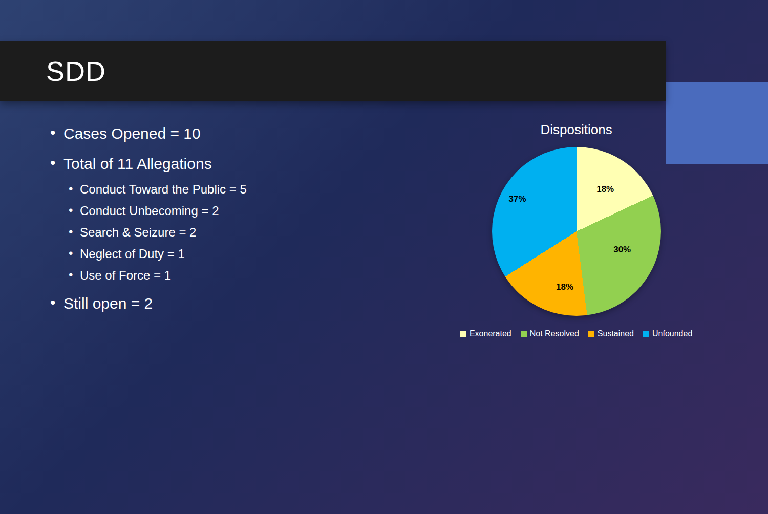SDD
Cases Opened = 10
Total of 11 Allegations
Conduct Toward the Public = 5
Conduct Unbecoming = 2
Search & Seizure = 2
Neglect of Duty = 1
Use of Force = 1
Still open = 2
Dispositions
18% 30% 18% 37%
Exonerated Not Resolved Sustained Unfounded